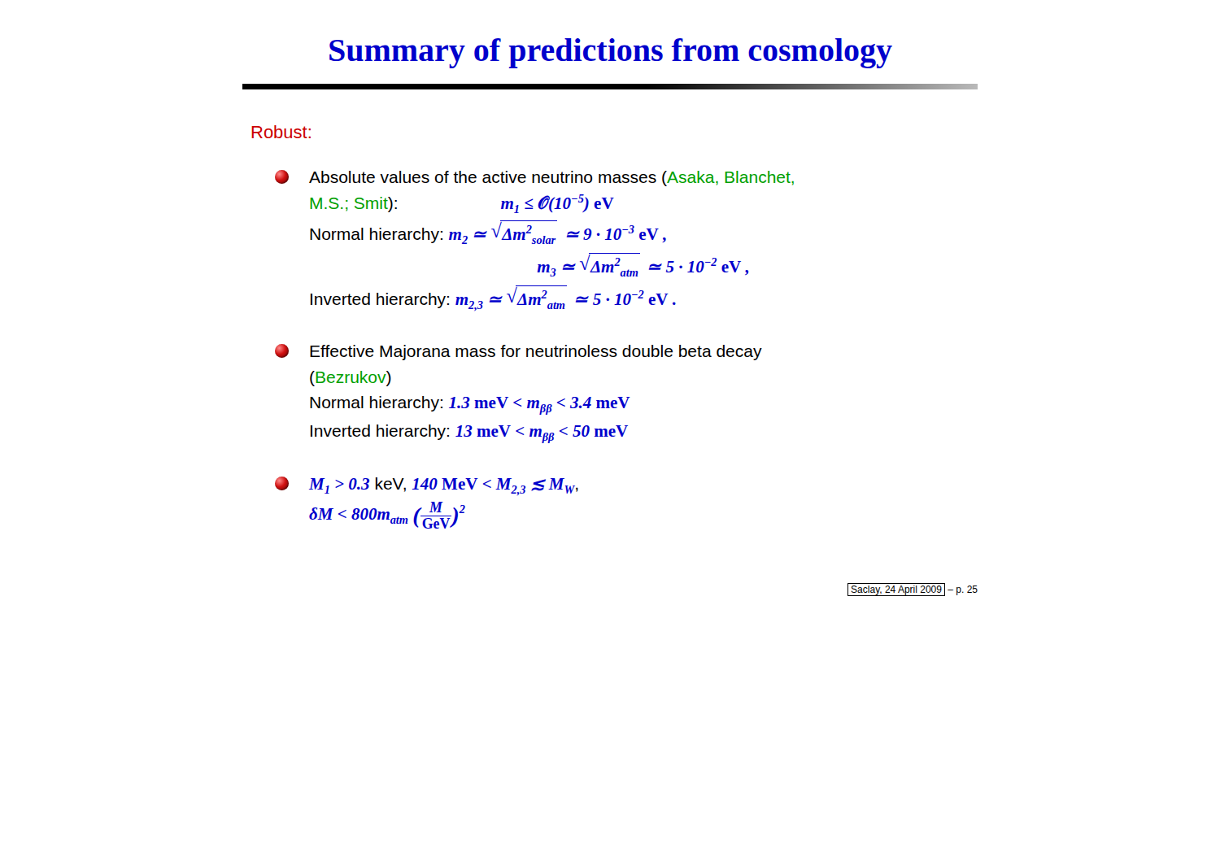Summary of predictions from cosmology
Robust:
Absolute values of the active neutrino masses (Asaka, Blanchet,
M.S.; Smit): m1 ≤ 𝒪(10−5) eV
Normal hierarchy: m2 ≃ Δm2solar ≃ 9 · 10−3 eV , m3 ≃ Δm2atm ≃ 5 · 10−2 eV , Inverted hierarchy: m2,3 ≃ Δm2atm ≃ 5 · 10−2 eV .
Effective Majorana mass for neutrinoless double beta decay
(Bezrukov)
Normal hierarchy: 1.3 meV < mββ < 3.4 meV
Inverted hierarchy: 13 meV < mββ < 50 meV
M1 > 0.3 keV, 140 MeV < M2,3 ≲ MW,
δM < 800matm (MGeV)2
Saclay, 24 April 2009 – p. 25